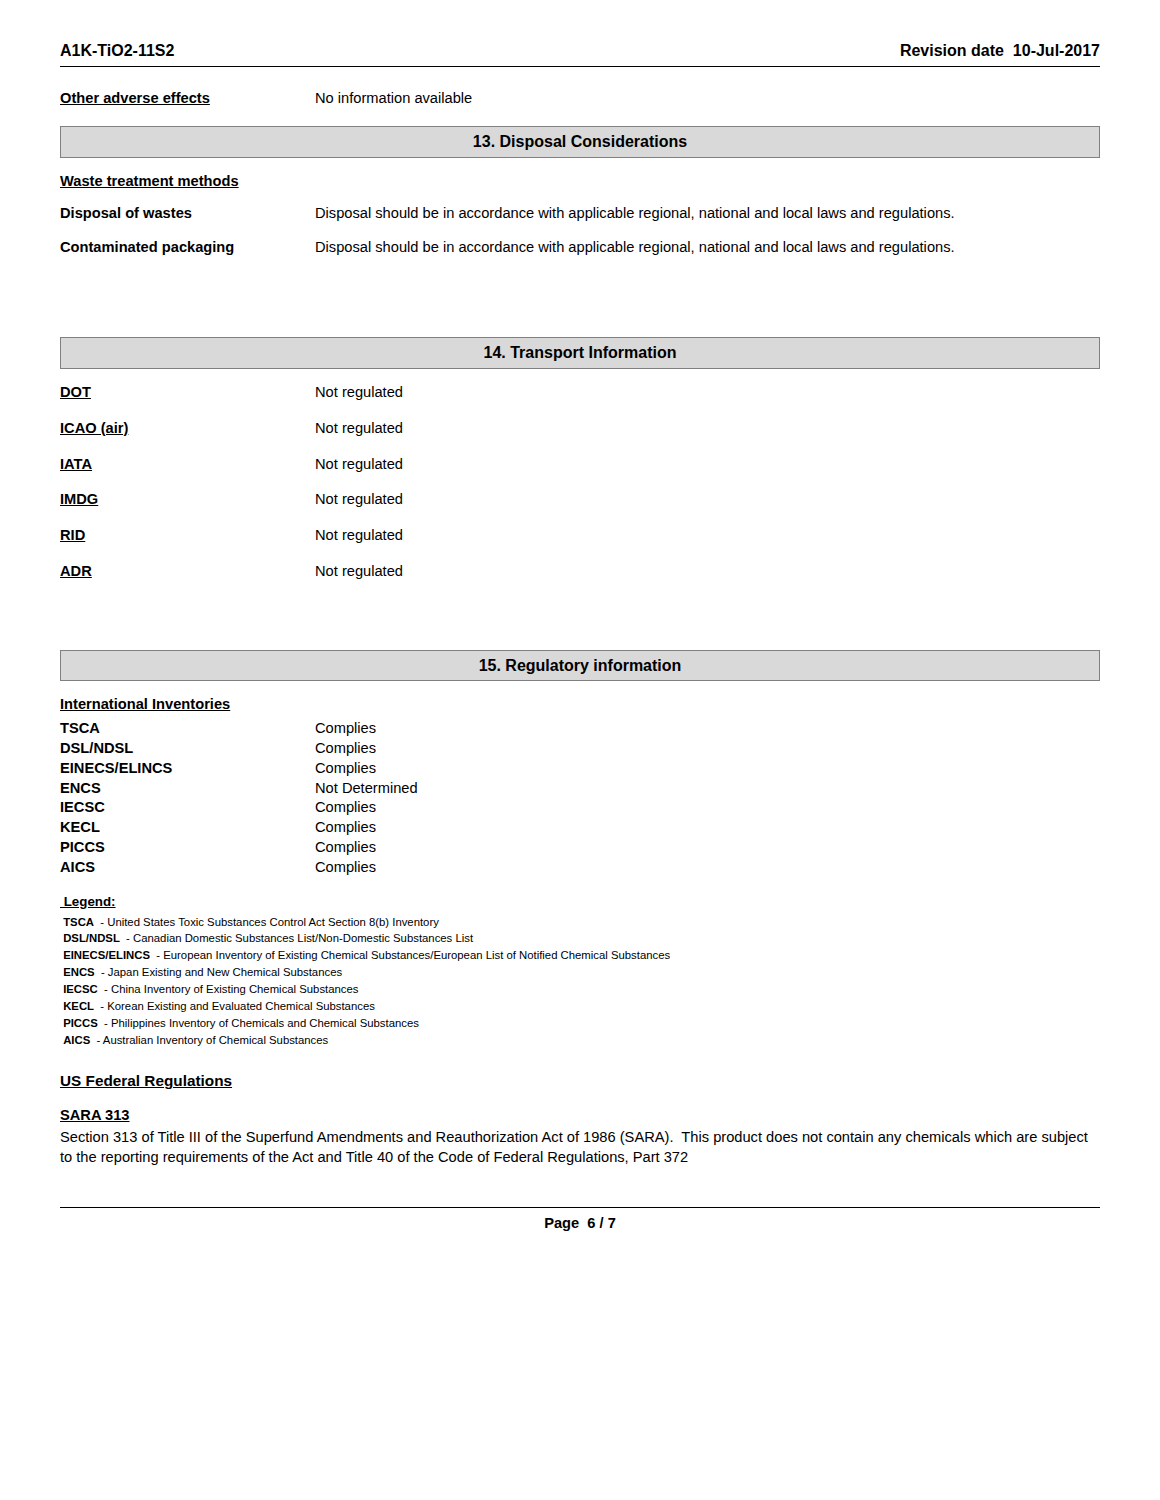A1K-TiO2-11S2 Revision date 10-Jul-2017
Other adverse effects
No information available
13. Disposal Considerations
Waste treatment methods
Disposal of wastes
Disposal should be in accordance with applicable regional, national and local laws and regulations.
Contaminated packaging
Disposal should be in accordance with applicable regional, national and local laws and regulations.
14. Transport Information
DOT
Not regulated
ICAO (air)
Not regulated
IATA
Not regulated
IMDG
Not regulated
RID
Not regulated
ADR
Not regulated
15. Regulatory information
International Inventories
TSCA
Complies
DSL/NDSL
Complies
EINECS/ELINCS
Complies
ENCS
Not Determined
IECSC
Complies
KECL
Complies
PICCS
Complies
AICS
Complies
Legend:
TSCA - United States Toxic Substances Control Act Section 8(b) Inventory
DSL/NDSL - Canadian Domestic Substances List/Non-Domestic Substances List
EINECS/ELINCS - European Inventory of Existing Chemical Substances/European List of Notified Chemical Substances
ENCS - Japan Existing and New Chemical Substances
IECSC - China Inventory of Existing Chemical Substances
KECL - Korean Existing and Evaluated Chemical Substances
PICCS - Philippines Inventory of Chemicals and Chemical Substances
AICS - Australian Inventory of Chemical Substances
US Federal Regulations
SARA 313
Section 313 of Title III of the Superfund Amendments and Reauthorization Act of 1986 (SARA). This product does not contain any chemicals which are subject to the reporting requirements of the Act and Title 40 of the Code of Federal Regulations, Part 372
Page 6 / 7